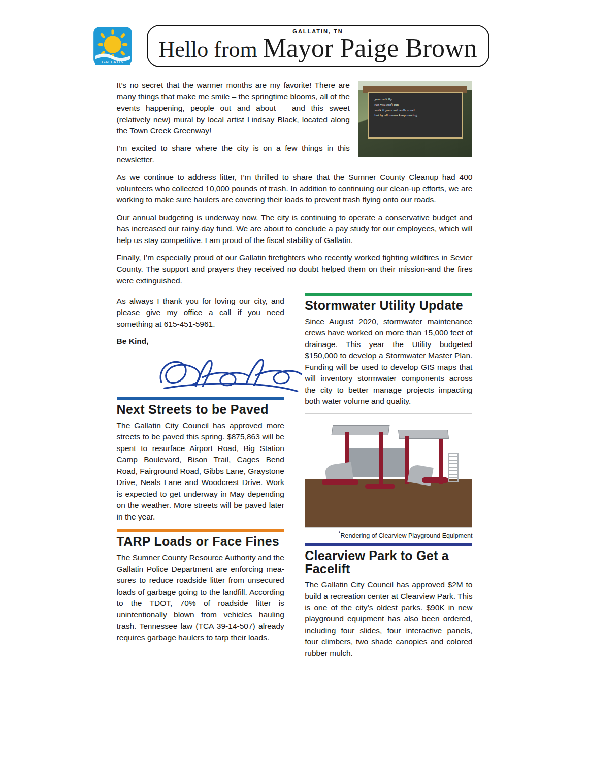GALLATIN
Gallatin, TN
Hello from Mayor Paige Brown
It’s no secret that the warmer months are my favorite! There are many things that make me smile – the springtime blooms, all of the events happening, people out and about – and this sweet (relatively new) mural by local artist Lindsay Black, located along the Town Creek Greenway!
I’m excited to share where the city is on a few things in this newsletter.
As we continue to address litter, I’m thrilled to share that the Sumner County Cleanup had 400 volunteers who collected 10,000 pounds of trash. In addition to continuing our clean-up efforts, we are working to make sure haulers are covering their loads to prevent trash flying onto our roads.
Our annual budgeting is underway now. The city is continuing to operate a conservative budget and has increased our rainy-day fund. We are about to conclude a pay study for our employees, which will help us stay competitive. I am proud of the fiscal stability of Gallatin.
Finally, I’m especially proud of our Gallatin firefighters who recently worked fighting wildfires in Sevier County. The support and prayers they received no doubt helped them on their mission-and the fires were extinguished.
As always I thank you for loving our city, and please give my office a call if you need something at 615-451-5961.
Be Kind,
Next Streets to be Paved
The Gallatin City Council has approved more streets to be paved this spring. $875,863 will be spent to resurface Airport Road, Big Station Camp Boulevard, Bison Trail, Cages Bend Road, Fairground Road, Gibbs Lane, Graystone Drive, Neals Lane and Woodcrest Drive. Work is expected to get underway in May depending on the weather. More streets will be paved later in the year.
TARP Loads or Face Fines
The Sumner County Resource Authority and the Gallatin Police Department are enforcing mea­sures to reduce roadside litter from unsecured loads of garbage going to the landfill. According to the TDOT, 70% of roadside litter is unintention­ally blown from vehicles hauling trash. Tennessee law (TCA 39-14-507) already requires garbage haulers to tarp their loads.
Stormwater Utility Update
Since August 2020, stormwater maintenance crews have worked on more than 15,000 feet of drainage. This year the Utility budgeted $150,000 to develop a Stormwater Master Plan. Funding will be used to develop GIS maps that will inventory stormwater components across the city to better manage projects impacting both water volume and quality.
*Rendering of Clearview Playground Equipment
Clearview Park to Get a Facelift
The Gallatin City Council has approved $2M to build a recreation center at Clearview Park. This is one of the city’s oldest parks. $90K in new playground equipment has also been ordered, including four slides, four interactive panels, four climbers, two shade canopies and colored rubber mulch.